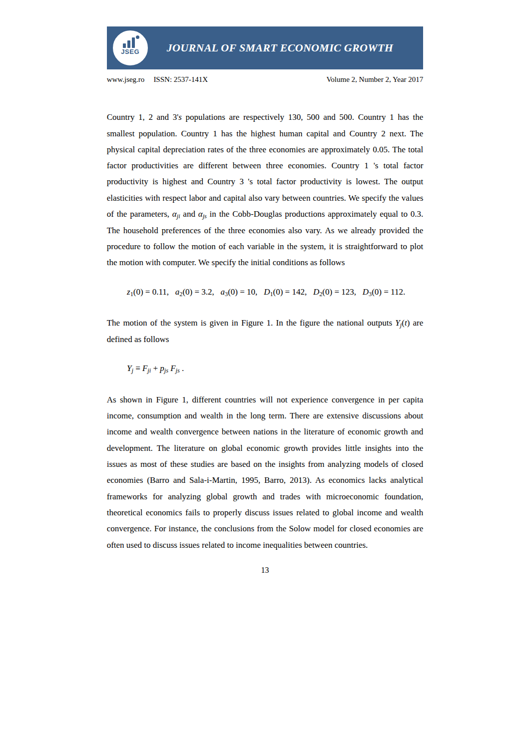JSEG
JOURNAL OF SMART ECONOMIC GROWTH
www.jseg.ro ISSN: 2537-141X
Volume 2, Number 2, Year 2017
Country 1, 2 and 3's populations are respectively 130, 500 and 500. Country 1 has the smallest population. Country 1 has the highest human capital and Country 2 next. The physical capital depreciation rates of the three economies are approximately 0.05. The total factor productivities are different between three economies. Country 1 's total factor productivity is highest and Country 3 's total factor productivity is lowest. The output elasticities with respect labor and capital also vary between countries. We specify the values of the parameters, αji and αjs in the Cobb-Douglas productions approximately equal to 0.3. The household preferences of the three economies also vary. As we already provided the procedure to follow the motion of each variable in the system, it is straightforward to plot the motion with computer. We specify the initial conditions as follows
z1(0) = 0.11, a2(0) = 3.2, a3(0) = 10, D1(0) = 142, D2(0) = 123, D3(0) = 112.
The motion of the system is given in Figure 1. In the figure the national outputs Yj(t) are defined as follows
Yj ≡ Fji + pjs Fjs .
As shown in Figure 1, different countries will not experience convergence in per capita income, consumption and wealth in the long term. There are extensive discussions about income and wealth convergence between nations in the literature of economic growth and development. The literature on global economic growth provides little insights into the issues as most of these studies are based on the insights from analyzing models of closed economies (Barro and Sala-i-Martin, 1995, Barro, 2013). As economics lacks analytical frameworks for analyzing global growth and trades with microeconomic foundation, theoretical economics fails to properly discuss issues related to global income and wealth convergence. For instance, the conclusions from the Solow model for closed economies are often used to discuss issues related to income inequalities between countries.
13